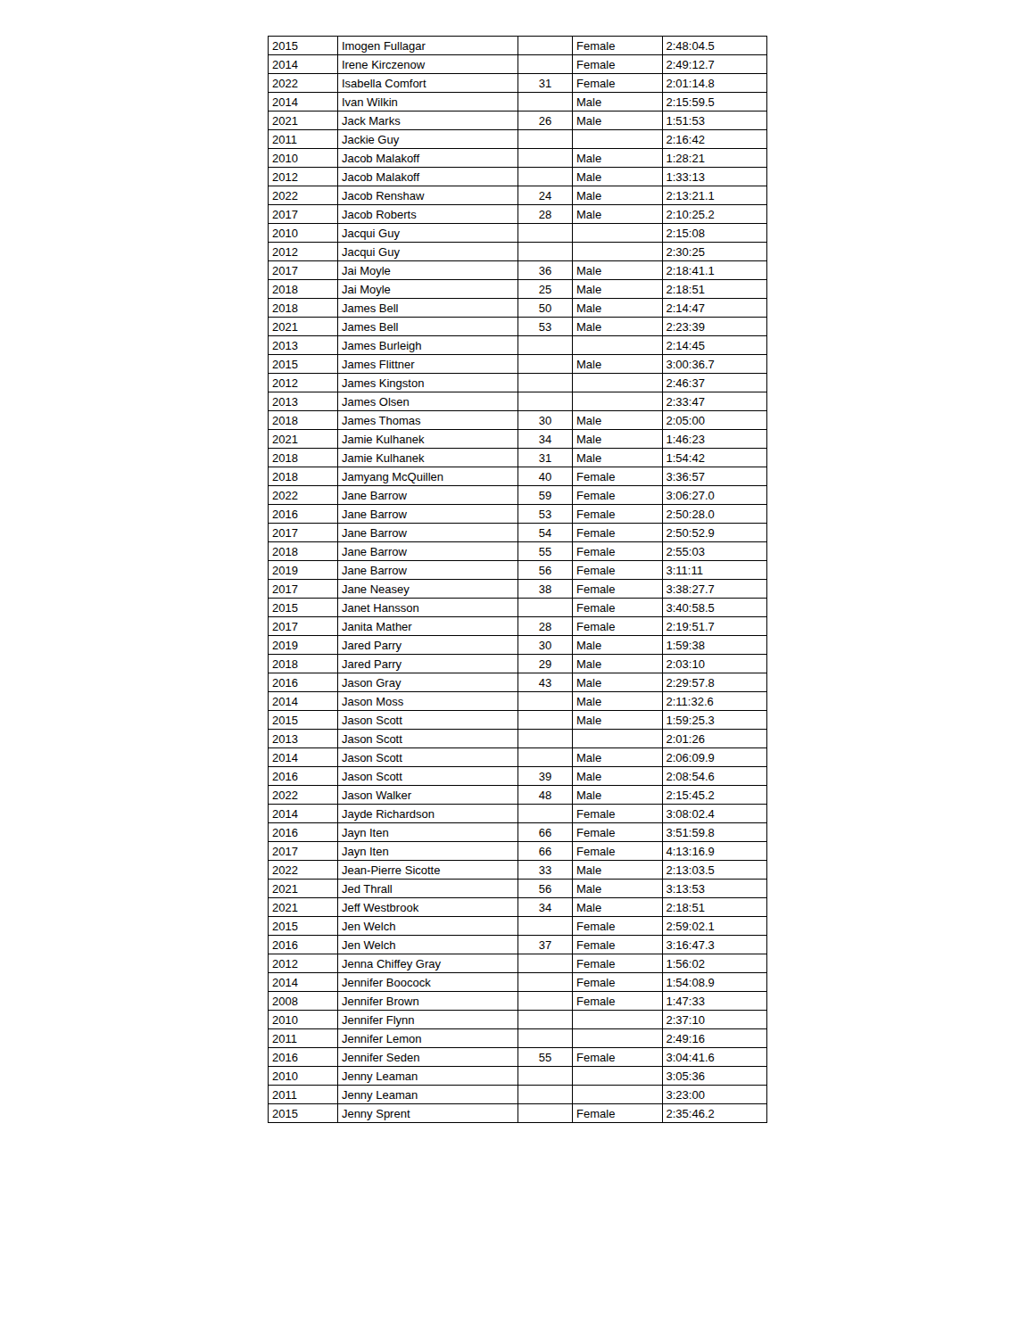| 2015 | Imogen Fullagar | | Female | 2:48:04.5 |
| 2014 | Irene Kirczenow | | Female | 2:49:12.7 |
| 2022 | Isabella Comfort | 31 | Female | 2:01:14.8 |
| 2014 | Ivan Wilkin | | Male | 2:15:59.5 |
| 2021 | Jack Marks | 26 | Male | 1:51:53 |
| 2011 | Jackie Guy | | | 2:16:42 |
| 2010 | Jacob Malakoff | | Male | 1:28:21 |
| 2012 | Jacob Malakoff | | Male | 1:33:13 |
| 2022 | Jacob Renshaw | 24 | Male | 2:13:21.1 |
| 2017 | Jacob Roberts | 28 | Male | 2:10:25.2 |
| 2010 | Jacqui Guy | | | 2:15:08 |
| 2012 | Jacqui Guy | | | 2:30:25 |
| 2017 | Jai Moyle | 36 | Male | 2:18:41.1 |
| 2018 | Jai Moyle | 25 | Male | 2:18:51 |
| 2018 | James Bell | 50 | Male | 2:14:47 |
| 2021 | James Bell | 53 | Male | 2:23:39 |
| 2013 | James Burleigh | | | 2:14:45 |
| 2015 | James Flittner | | Male | 3:00:36.7 |
| 2012 | James Kingston | | | 2:46:37 |
| 2013 | James Olsen | | | 2:33:47 |
| 2018 | James Thomas | 30 | Male | 2:05:00 |
| 2021 | Jamie Kulhanek | 34 | Male | 1:46:23 |
| 2018 | Jamie Kulhanek | 31 | Male | 1:54:42 |
| 2018 | Jamyang McQuillen | 40 | Female | 3:36:57 |
| 2022 | Jane Barrow | 59 | Female | 3:06:27.0 |
| 2016 | Jane Barrow | 53 | Female | 2:50:28.0 |
| 2017 | Jane Barrow | 54 | Female | 2:50:52.9 |
| 2018 | Jane Barrow | 55 | Female | 2:55:03 |
| 2019 | Jane Barrow | 56 | Female | 3:11:11 |
| 2017 | Jane Neasey | 38 | Female | 3:38:27.7 |
| 2015 | Janet Hansson | | Female | 3:40:58.5 |
| 2017 | Janita Mather | 28 | Female | 2:19:51.7 |
| 2019 | Jared Parry | 30 | Male | 1:59:38 |
| 2018 | Jared Parry | 29 | Male | 2:03:10 |
| 2016 | Jason Gray | 43 | Male | 2:29:57.8 |
| 2014 | Jason Moss | | Male | 2:11:32.6 |
| 2015 | Jason Scott | | Male | 1:59:25.3 |
| 2013 | Jason Scott | | | 2:01:26 |
| 2014 | Jason Scott | | Male | 2:06:09.9 |
| 2016 | Jason Scott | 39 | Male | 2:08:54.6 |
| 2022 | Jason Walker | 48 | Male | 2:15:45.2 |
| 2014 | Jayde Richardson | | Female | 3:08:02.4 |
| 2016 | Jayn Iten | 66 | Female | 3:51:59.8 |
| 2017 | Jayn Iten | 66 | Female | 4:13:16.9 |
| 2022 | Jean-Pierre Sicotte | 33 | Male | 2:13:03.5 |
| 2021 | Jed Thrall | 56 | Male | 3:13:53 |
| 2021 | Jeff Westbrook | 34 | Male | 2:18:51 |
| 2015 | Jen Welch | | Female | 2:59:02.1 |
| 2016 | Jen Welch | 37 | Female | 3:16:47.3 |
| 2012 | Jenna Chiffey Gray | | Female | 1:56:02 |
| 2014 | Jennifer Boocock | | Female | 1:54:08.9 |
| 2008 | Jennifer Brown | | Female | 1:47:33 |
| 2010 | Jennifer Flynn | | | 2:37:10 |
| 2011 | Jennifer Lemon | | | 2:49:16 |
| 2016 | Jennifer Seden | 55 | Female | 3:04:41.6 |
| 2010 | Jenny Leaman | | | 3:05:36 |
| 2011 | Jenny Leaman | | | 3:23:00 |
| 2015 | Jenny Sprent | | Female | 2:35:46.2 |